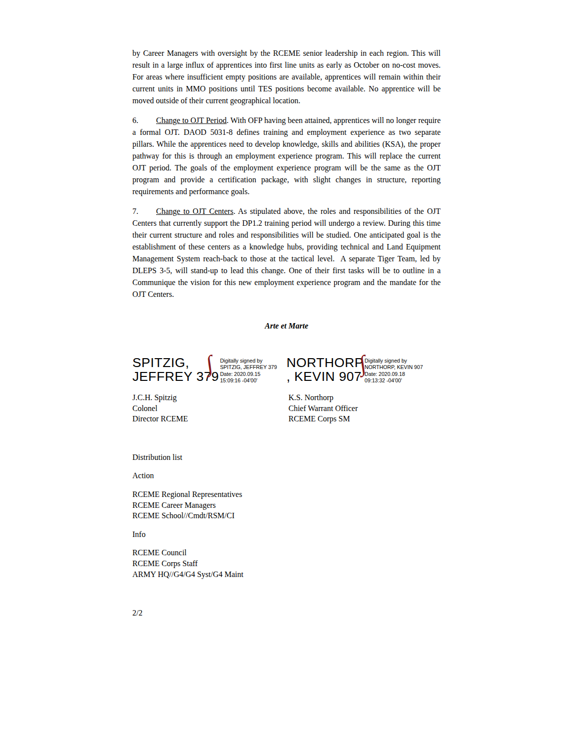by Career Managers with oversight by the RCEME senior leadership in each region. This will result in a large influx of apprentices into first line units as early as October on no-cost moves. For areas where insufficient empty positions are available, apprentices will remain within their current units in MMO positions until TES positions become available. No apprentice will be moved outside of their current geographical location.
6. Change to OJT Period. With OFP having been attained, apprentices will no longer require a formal OJT. DAOD 5031-8 defines training and employment experience as two separate pillars. While the apprentices need to develop knowledge, skills and abilities (KSA), the proper pathway for this is through an employment experience program. This will replace the current OJT period. The goals of the employment experience program will be the same as the OJT program and provide a certification package, with slight changes in structure, reporting requirements and performance goals.
7. Change to OJT Centers. As stipulated above, the roles and responsibilities of the OJT Centers that currently support the DP1.2 training period will undergo a review. During this time their current structure and roles and responsibilities will be studied. One anticipated goal is the establishment of these centers as a knowledge hubs, providing technical and Land Equipment Management System reach-back to those at the tactical level. A separate Tiger Team, led by DLEPS 3-5, will stand-up to lead this change. One of their first tasks will be to outline in a Communique the vision for this new employment experience program and the mandate for the OJT Centers.
Arte et Marte
| SPITZIG, JEFFREY 379 ∫ Digitally signed by SPITZIG, JEFFREY 379 Date: 2020.09.15 15:09:16 -04'00' J.C.H. Spitzig Colonel Director RCEME | NORTHORP , KEVIN 907 ∫ Digitally signed by NORTHORP, KEVIN 907 Date: 2020.09.18 09:13:32 -04'00' K.S. Northorp Chief Warrant Officer RCEME Corps SM |
Distribution list
Action
RCEME Regional Representatives
RCEME Career Managers
RCEME School//Cmdt/RSM/CI
Info
RCEME Council
RCEME Corps Staff
ARMY HQ//G4/G4 Syst/G4 Maint
2/2